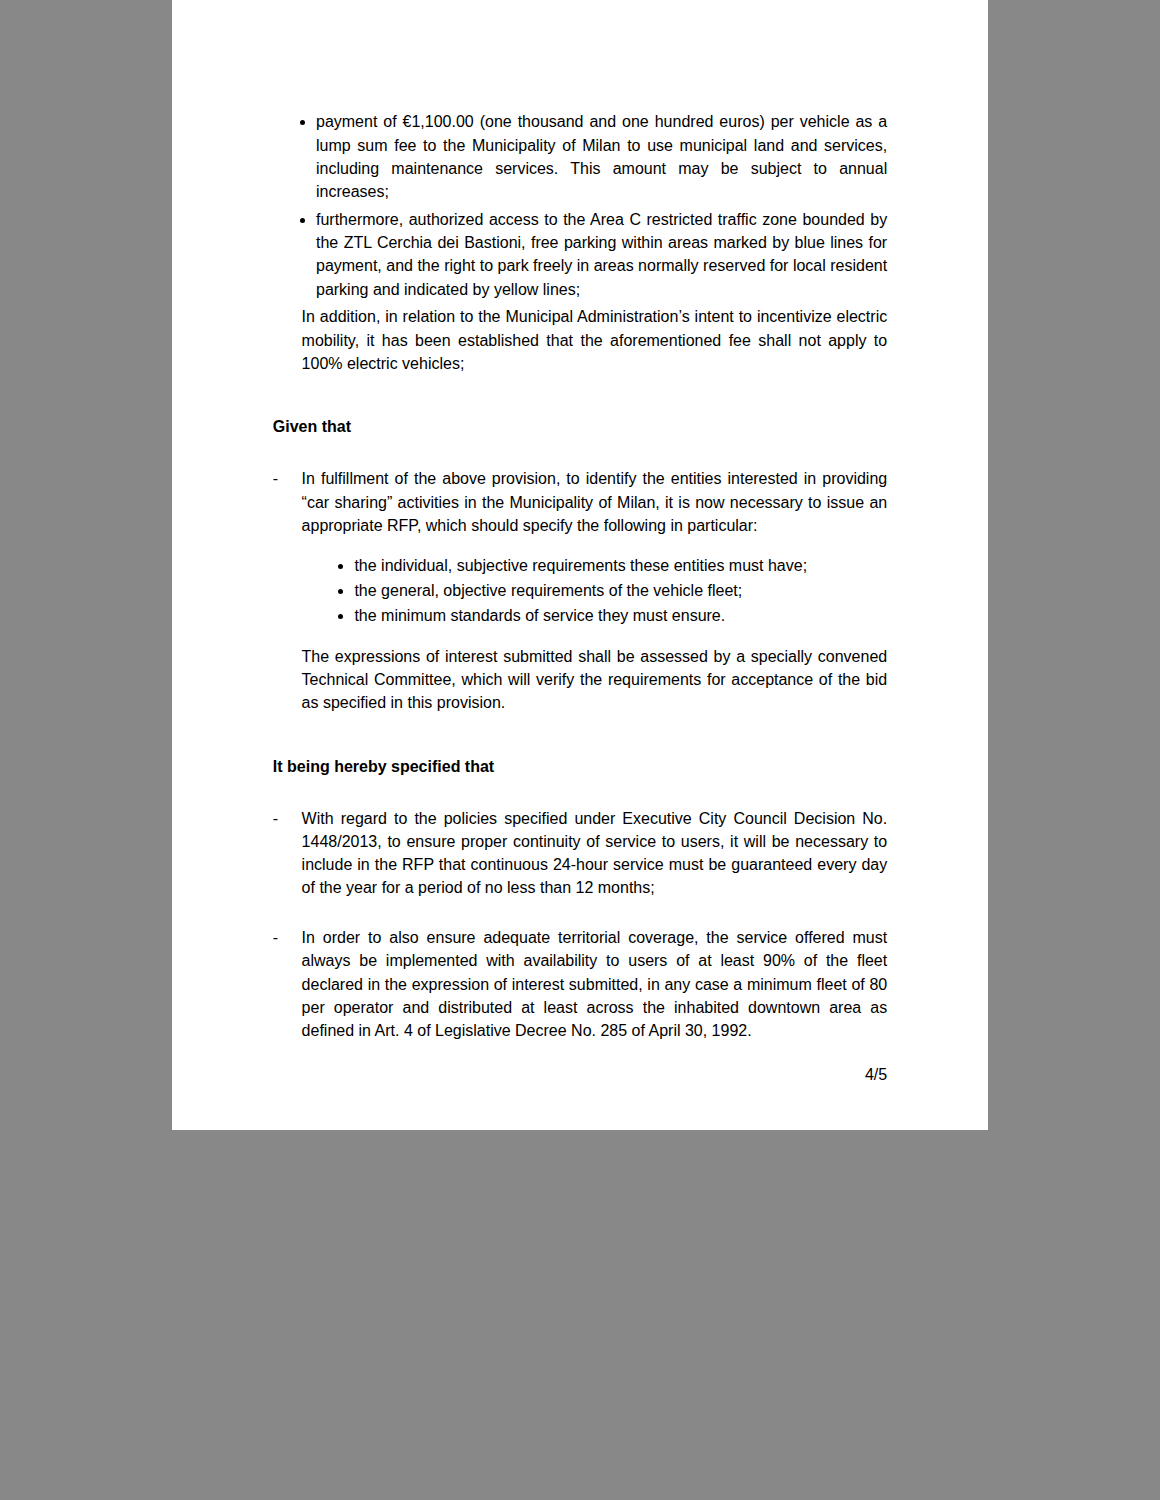payment of €1,100.00 (one thousand and one hundred euros) per vehicle as a lump sum fee to the Municipality of Milan to use municipal land and services, including maintenance services. This amount may be subject to annual increases;
furthermore, authorized access to the Area C restricted traffic zone bounded by the ZTL Cerchia dei Bastioni, free parking within areas marked by blue lines for payment, and the right to park freely in areas normally reserved for local resident parking and indicated by yellow lines;
In addition, in relation to the Municipal Administration’s intent to incentivize electric mobility, it has been established that the aforementioned fee shall not apply to 100% electric vehicles;
Given that
-
In fulfillment of the above provision, to identify the entities interested in providing “car sharing” activities in the Municipality of Milan, it is now necessary to issue an appropriate RFP, which should specify the following in particular:
the individual, subjective requirements these entities must have;
the general, objective requirements of the vehicle fleet;
the minimum standards of service they must ensure.
The expressions of interest submitted shall be assessed by a specially convened Technical Committee, which will verify the requirements for acceptance of the bid as specified in this provision.
It being hereby specified that
-
With regard to the policies specified under Executive City Council Decision No. 1448/2013, to ensure proper continuity of service to users, it will be necessary to include in the RFP that continuous 24-hour service must be guaranteed every day of the year for a period of no less than 12 months;
-
In order to also ensure adequate territorial coverage, the service offered must always be implemented with availability to users of at least 90% of the fleet declared in the expression of interest submitted, in any case a minimum fleet of 80 per operator and distributed at least across the inhabited downtown area as defined in Art. 4 of Legislative Decree No. 285 of April 30, 1992.
4/5